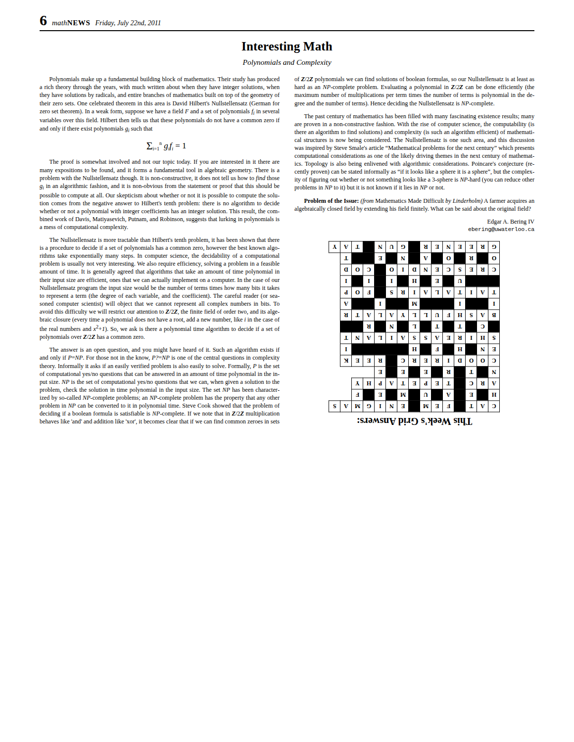6 math NEWS Friday, July 22nd, 2011
Interesting Math
Polynomials and Complexity
Polynomials make up a fundamental building block of mathematics. Their study has produced a rich theory through the years, with much written about when they have integer solutions, when they have solutions by radicals, and entire branches of mathematics built on top of the geometry of their zero sets. One celebrated theorem in this area is David Hilbert's Nullstellensatz (German for zero set theorem). In a weak form, suppose we have a field F and a set of polynomials fi in several variables over this field. Hilbert then tells us that these polynomials do not have a common zero if and only if there exist polynomials gi such that
Σi=1n gifi = 1
The proof is somewhat involved and not our topic today. If you are interested in it there are many expositions to be found, and it forms a fundamental tool in algebraic geometry. There is a problem with the Nullstellensatz though. It is non-constructive, it does not tell us how to find those gi in an algorithmic fashion, and it is non-obvious from the statement or proof that this should be possible to compute at all. Our skepticism about whether or not it is possible to compute the solution comes from the negative answer to Hilbert's tenth problem: there is no algorithm to decide whether or not a polynomial with integer coefficients has an integer solution. This result, the combined work of Davis, Matiyasevich, Putnam, and Robinson, suggests that lurking in polynomials is a mess of computational complexity.
The Nullstellensatz is more tractable than Hilbert's tenth problem, it has been shown that there is a procedure to decide if a set of polynomials has a common zero, however the best known algorithms take exponentially many steps. In computer science, the decidability of a computational problem is usually not very interesting. We also require efficiency, solving a problem in a feasible amount of time. It is generally agreed that algorithms that take an amount of time polynomial in their input size are efficient, ones that we can actually implement on a computer. In the case of our Nullstellensatz program the input size would be the number of terms times how many bits it takes to represent a term (the degree of each variable, and the coefficient). The careful reader (or seasoned computer scientist) will object that we cannot represent all complex numbers in bits. To avoid this difficulty we will restrict our attention to Z/2Z, the finite field of order two, and its algebraic closure (every time a polynomial does not have a root, add a new number, like i in the case of the real numbers and x2+1). So, we ask is there a polynomial time algorithm to decide if a set of polynomials over Z/2Z has a common zero.
The answer is an open question, and you might have heard of it. Such an algorithm exists if and only if P=NP. For those not in the know, P?=NP is one of the central questions in complexity theory. Informally it asks if an easily verified problem is also easily to solve. Formally, P is the set of computational yes/no questions that can be answered in an amount of time polynomial in the input size. NP is the set of computational yes/no questions that we can, when given a solution to the problem, check the solution in time polynomial in the input size. The set NP has been characterized by so-called NP-complete problems; an NP-complete problem has the property that any other problem in NP can be converted to it in polynomial time. Steve Cook showed that the problem of deciding if a boolean formula is satisfiable is NP-complete. If we note that in Z/2Z multiplication behaves like 'and' and addition like 'xor', it becomes clear that if we can find common zeroes in sets of Z/2Z polynomials we can find solutions of boolean formulas, so our Nullstellensatz is at least as hard as an NP-complete problem. Evaluating a polynomial in Z/2 Z can be done efficiently (the maximum number of multiplications per term times the number of terms is polynomial in the degree and the number of terms). Hence deciding the Nullstellensatz is NP-complete.
The past century of mathematics has been filled with many fascinating existence results; many are proven in a non-constructive fashion. With the rise of computer science, the computability (is there an algorithm to find solutions) and complexity (is such an algorithm efficient) of mathematical structures is now being considered. The Nullstellensatz is one such area, and this discussion was inspired by Steve Smale's article “Mathematical problems for the next century” which presents computational considerations as one of the likely driving themes in the next century of mathematics. Topology is also being enlivened with algorithmic considerations. Poincare's conjecture (recently proven) can be stated informally as “if it looks like a sphere it is a sphere”, but the complexity of figuring out whether or not something looks like a 3-sphere is NP-hard (you can reduce other problems in NP to it) but it is not known if it lies in NP or not.
Problem of the Issue: (from Mathematics Made Difficult by Linderholm) A farmer acquires an algebraically closed field by extending his field finitely. What can be said about the original field?
Edgar A. Bering IV ebering@uwaterloo.ca
This Week's Grid Answers:
| C | A | T | | F | E | M | | E | N | I | G | M | A | S |
| H | | E | | A | | U | | M | | E | | F | | |
| A | R | C | | T | E | P | E | T | A | P | H | Y | | |
| N | | T | | R | | E | | E | | E | | | | |
| C | O | O | D | I | R | E | R | C | | R | E | E | K | |
| E | N | | H | | F | | H | | | | | | I | |
| S | H | I | R | E | A | S | S | A | I | L | A | N | T | |
| | C | | T | | T | | L | | N | | R | | | |
| B | A | S | H | F | U | L | L | Y | A | L | A | T | R | |
| I | | | I | | | | M | | | I | | | A | |
| T | A | I | T | A | L | A | I | R | S | | F | O | P | |
| | | | U | | E | | H | | I | | I | | I | |
| C | R | E | S | C | E | N | D | I | O | | C | O | D | |
| O | | R | | O | | A | | N | | E | | | T | |
| G | R | E | E | N | E | R | | G | U | N | | T | A | Y |